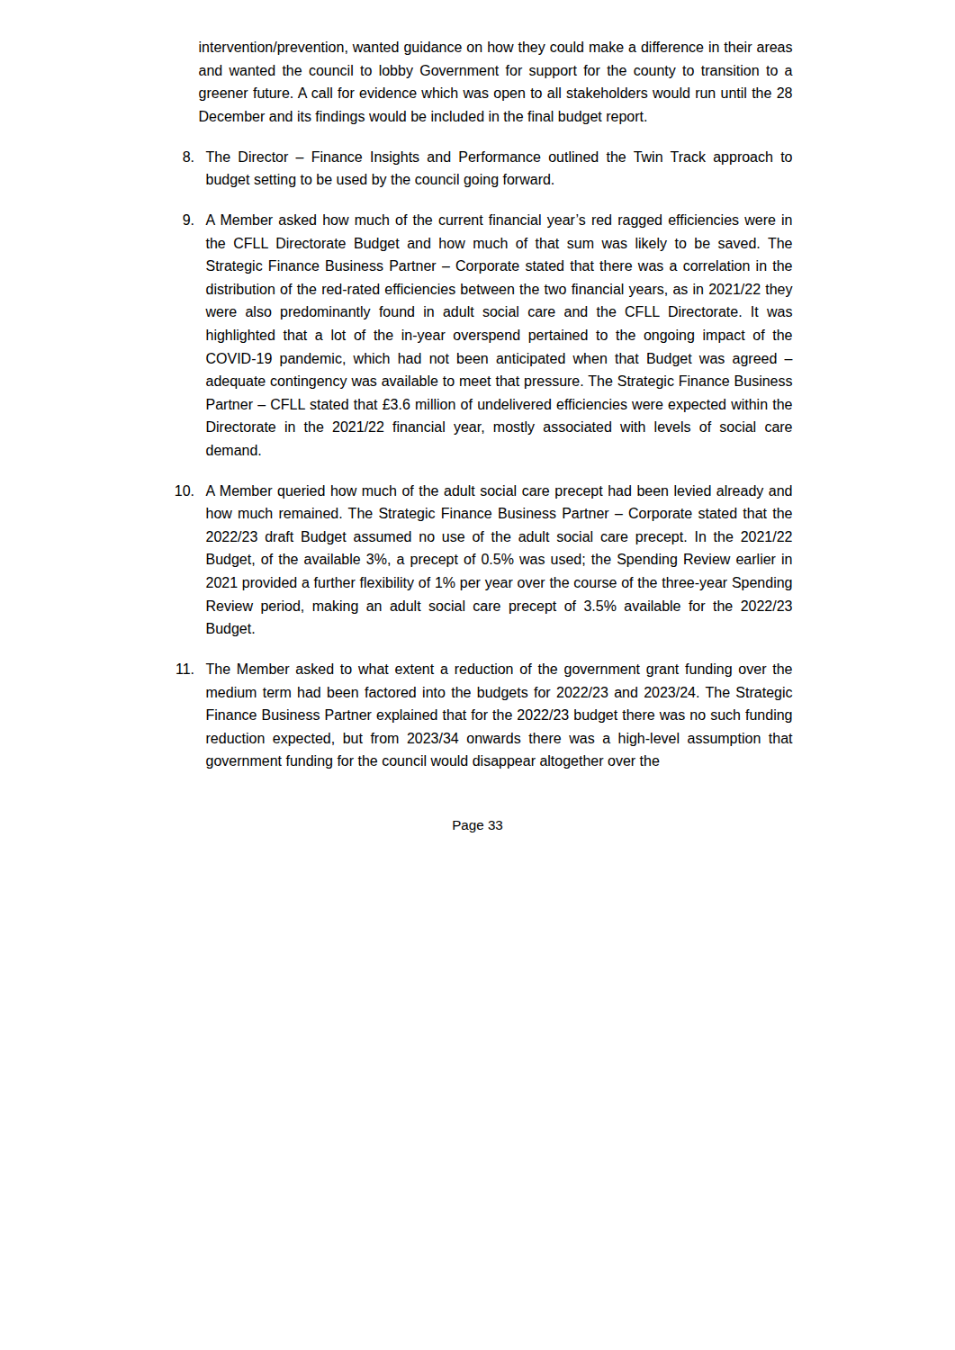intervention/prevention, wanted guidance on how they could make a difference in their areas and wanted the council to lobby Government for support for the county to transition to a greener future. A call for evidence which was open to all stakeholders would run until the 28 December and its findings would be included in the final budget report.
The Director – Finance Insights and Performance outlined the Twin Track approach to budget setting to be used by the council going forward.
A Member asked how much of the current financial year’s red ragged efficiencies were in the CFLL Directorate Budget and how much of that sum was likely to be saved. The Strategic Finance Business Partner – Corporate stated that there was a correlation in the distribution of the red-rated efficiencies between the two financial years, as in 2021/22 they were also predominantly found in adult social care and the CFLL Directorate. It was highlighted that a lot of the in-year overspend pertained to the ongoing impact of the COVID-19 pandemic, which had not been anticipated when that Budget was agreed – adequate contingency was available to meet that pressure. The Strategic Finance Business Partner – CFLL stated that £3.6 million of undelivered efficiencies were expected within the Directorate in the 2021/22 financial year, mostly associated with levels of social care demand.
A Member queried how much of the adult social care precept had been levied already and how much remained. The Strategic Finance Business Partner – Corporate stated that the 2022/23 draft Budget assumed no use of the adult social care precept. In the 2021/22 Budget, of the available 3%, a precept of 0.5% was used; the Spending Review earlier in 2021 provided a further flexibility of 1% per year over the course of the three-year Spending Review period, making an adult social care precept of 3.5% available for the 2022/23 Budget.
The Member asked to what extent a reduction of the government grant funding over the medium term had been factored into the budgets for 2022/23 and 2023/24. The Strategic Finance Business Partner explained that for the 2022/23 budget there was no such funding reduction expected, but from 2023/34 onwards there was a high-level assumption that government funding for the council would disappear altogether over the
Page 33